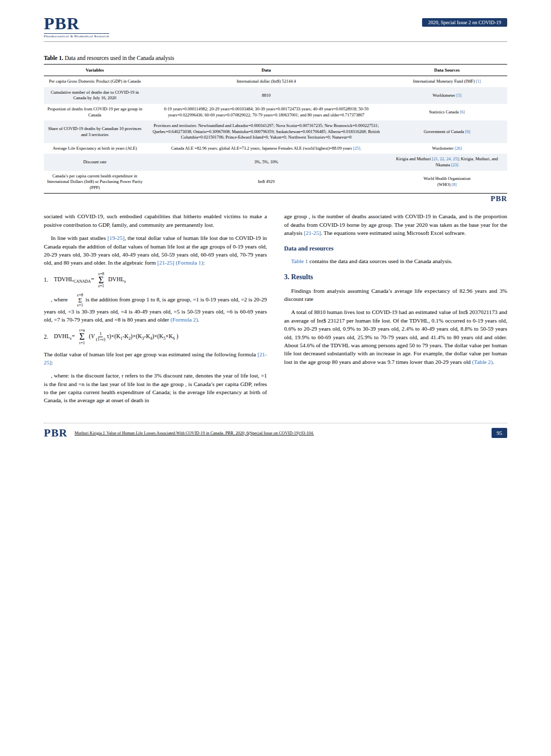PBR
Pharmaceutical & Biomedical Research
2020, Special Issue 2 on COVID-19
Table 1. Data and resources used in the Canada analysis
| Variables | Data | Data Sources |
| --- | --- | --- |
| Per capita Gross Domestic Product (GDP) in Canada | International dollar (Int$) 52144.4 | International Monetary Fund (IMF) [1] |
| Cumulative number of deaths due to COVID-19 in Canada by July 16, 2020 | 8810 | Worldometer [5] |
| Proportion of deaths from COVID-19 per age group in Canada | 0-19 years=0.000114982; 20-29 years=0.00103484; 30-39 years=0.001724733 years; 40-49 years=0.00528918; 50-59 years=0.022996436; 60-69 years=0.070829022; 70-79 years=0.180637001; and 80 years and older=0.717373807 | Statistics Canada [6] |
| Share of COVID-19 deaths by Canadian 10 provinces and 3 territories | Provinces and territories: Newfoundland and Labrador=0.000341297; Nova Scotia=0.007167235; New Brunswick=0.000227531; Quebec=0.640273038; Ontario=0.30967008; Manitoba=0.000796359; Saskatchewan=0.001706485; Alberta=0.018316268; British Columbia=0.021501706; Prince-Edward Island=0; Yukon=0; Northwest Territories=0; Nunavut=0 | Government of Canada [6] |
| Average Life Expectancy at birth in years (ALE) | Canada ALE =82.96 years; global ALE=73.2 years; Japanese Females ALE (world highest)=88.09 years [25] . | Wordometer [26] |
| Discount rate | 3%, 5%, 10% | Kirigia and Muthuri [21, 22, 24, 25] ; Kirigia, Muthuri, and Nkanata [23] |
| Canada’s per capita current health expenditure in International Dollars (Int$) or Purchasing Power Parity (PPP) | Int$ 4929 | World Health Organization (WHO) [8] |
PBR
sociated with COVID-19, such embodied capabilities that hitherto enabled victims to make a positive contribution to GDP, family, and community are permanently lost.
In line with past studies [19-25], the total dollar value of human life lost due to COVID-19 in Canada equals the addition of dollar values of human life lost at the age groups of 0-19 years old, 20-29 years old, 30-39 years old, 40-49 years old, 50-59 years old, 60-69 years old, 70-79 years old, and 80 years and older. In the algebraic form [21-25] (Formula 1):
1. TDVHLCANADA= ε=8 Σ ε=1 DVHLε
, where ε=8 Σε=1 is the addition from group 1 to 8, is age group, =1 is 0-19 years old, =2 is 20-29 years old, =3 is 30-39 years old, =4 is 40-49 years old, =5 is 50-59 years old, =6 is 60-69 years old, =7 is 70-79 years old, and =8 is 80 years and older (Formula 2).
2. DVHLε= τ=n Σ τ=1 (V 1(1+r) τ)×(K1-K2)×(K3-K4)×(K5×K6 )
The dollar value of human life lost per age group was estimated using the following formula [21-25]:
, where: is the discount factor, r refers to the 3% discount rate, denotes the year of life lost, =1 is the first and =n is the last year of life lost in the age group , is Canada’s per capita GDP, refres to the per capita current health expenditure of Canada; is the average life expectancy at birth of Canada, is the average age at onset of death in
age group , is the number of deaths associated with COVID-19 in Canada, and is the proportion of deaths from COVID-19 borne by age group. The year 2020 was taken as the base year for the analysis [21-25]. The equations were estimated using Microsoft Excel software.
Data and resources
Table 1 contains the data and data sources used in the Canada analysis.
3. Results
Findings from analysis assuming Canada’s average life expectancy of 82.96 years and 3% discount rate
A total of 8810 human lives lost to COVID-19 had an estimated value of Int$ 2037021173 and an average of Int$ 231217 per human life lost. Of the TDVHL, 0.1% occurred to 0-19 years old, 0.6% to 20-29 years old, 0.9% to 30-39 years old, 2.4% to 40-49 years old, 8.8% to 50-59 years old, 19.9% to 60-69 years old, 25.9% to 70-79 years old, and 41.4% to 80 years old and older. About 54.6% of the TDVHL was among persons aged 50 to 79 years. The dollar value per human life lost decreased substantially with an increase in age. For example, the dollar value per human lost in the age group 80 years and above was 9.7 times lower than 20-29 years old (Table 2).
PBR
Muthuri Kirigia J. Value of Human Life Losses Associated With COVID-19 in Canada. PBR. 2020; 6(Special Issue on COVID-19):93-104.
95